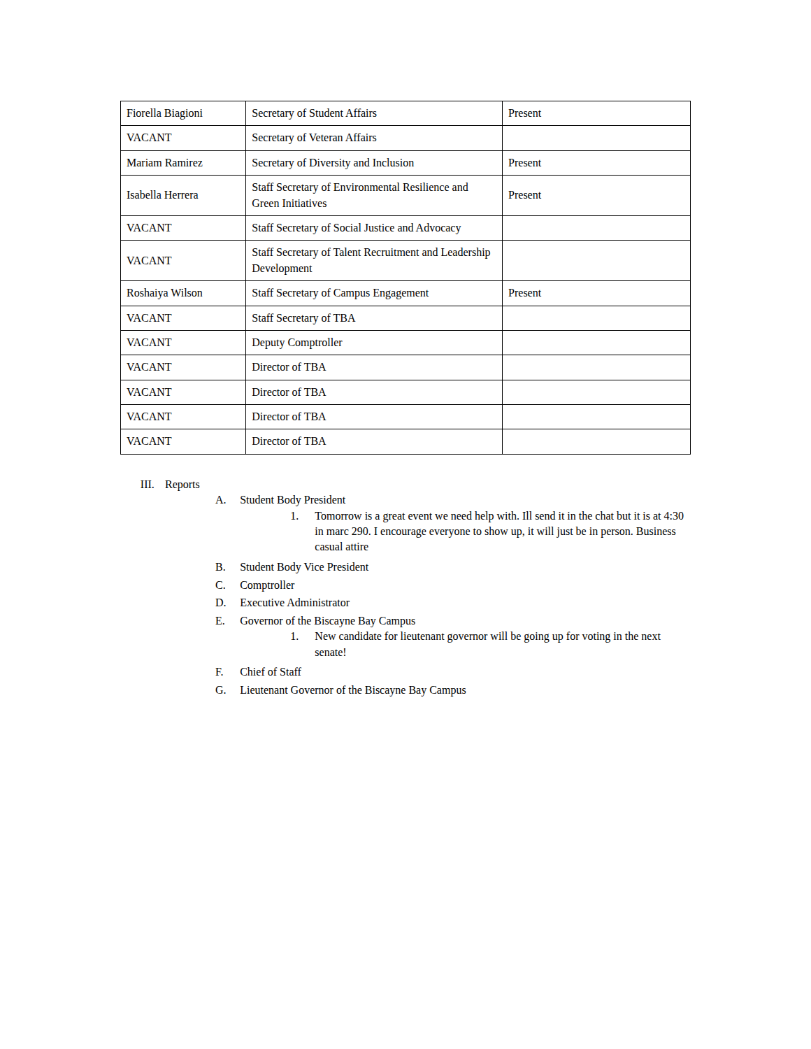| Fiorella Biagioni | Secretary of Student Affairs | Present |
| VACANT | Secretary of Veteran Affairs | |
| Mariam Ramirez | Secretary of Diversity and Inclusion | Present |
| Isabella Herrera | Staff Secretary of Environmental Resilience and Green Initiatives | Present |
| VACANT | Staff Secretary of Social Justice and Advocacy | |
| VACANT | Staff Secretary of Talent Recruitment and Leadership Development | |
| Roshaiya Wilson | Staff Secretary of Campus Engagement | Present |
| VACANT | Staff Secretary of TBA | |
| VACANT | Deputy Comptroller | |
| VACANT | Director of TBA | |
| VACANT | Director of TBA | |
| VACANT | Director of TBA | |
| VACANT | Director of TBA | |
III. Reports
A. Student Body President
1. Tomorrow is a great event we need help with. Ill send it in the chat but it is at 4:30 in marc 290. I encourage everyone to show up, it will just be in person. Business casual attire
B. Student Body Vice President
C. Comptroller
D. Executive Administrator
E. Governor of the Biscayne Bay Campus
1. New candidate for lieutenant governor will be going up for voting in the next senate!
F. Chief of Staff
G. Lieutenant Governor of the Biscayne Bay Campus